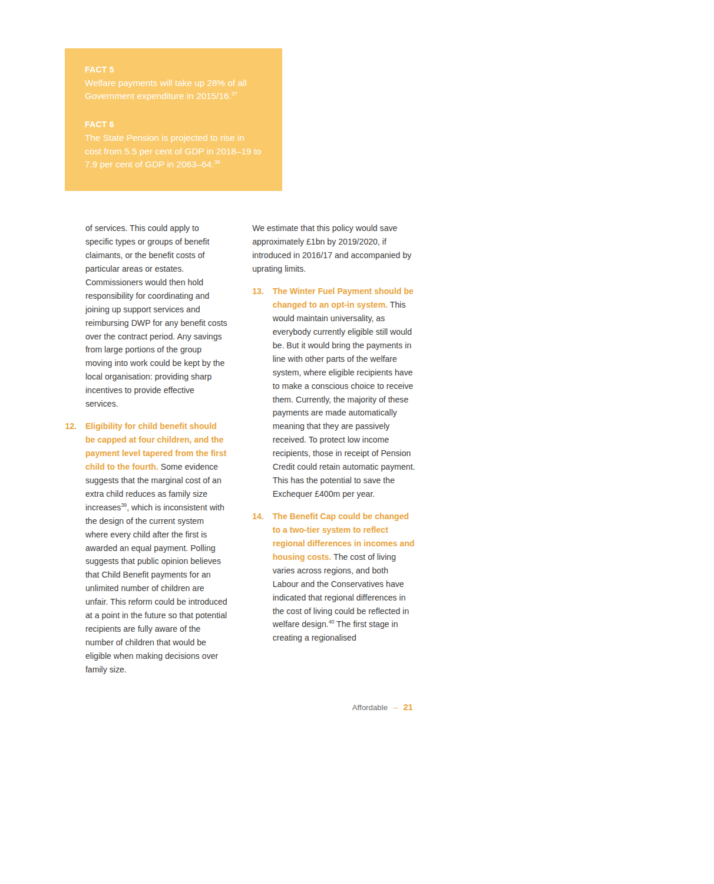FACT 5
Welfare payments will take up 28% of all Government expenditure in 2015/16.37
FACT 6
The State Pension is projected to rise in cost from 5.5 per cent of GDP in 2018–19 to 7.9 per cent of GDP in 2063–64.38
of services. This could apply to specific types or groups of benefit claimants, or the benefit costs of particular areas or estates. Commissioners would then hold responsibility for coordinating and joining up support services and reimbursing DWP for any benefit costs over the contract period. Any savings from large portions of the group moving into work could be kept by the local organisation: providing sharp incentives to provide effective services.
12.
Eligibility for child benefit should be capped at four children, and the payment level tapered from the first child to the fourth. Some evidence suggests that the marginal cost of an extra child reduces as family size increases39, which is inconsistent with the design of the current system where every child after the first is awarded an equal payment. Polling suggests that public opinion believes that Child Benefit payments for an unlimited number of children are unfair. This reform could be introduced at a point in the future so that potential recipients are fully aware of the number of children that would be eligible when making decisions over family size.
We estimate that this policy would save approximately £1bn by 2019/2020, if introduced in 2016/17 and accompanied by uprating limits.
13.
The Winter Fuel Payment should be changed to an opt-in system. This would maintain universality, as everybody currently eligible still would be. But it would bring the payments in line with other parts of the welfare system, where eligible recipients have to make a conscious choice to receive them. Currently, the majority of these payments are made automatically meaning that they are passively received. To protect low income recipients, those in receipt of Pension Credit could retain automatic payment. This has the potential to save the Exchequer £400m per year.
14.
The Benefit Cap could be changed to a two-tier system to reflect regional differences in incomes and housing costs. The cost of living varies across regions, and both Labour and the Conservatives have indicated that regional differences in the cost of living could be reflected in welfare design.40 The first stage in creating a regionalised
Affordable – 21